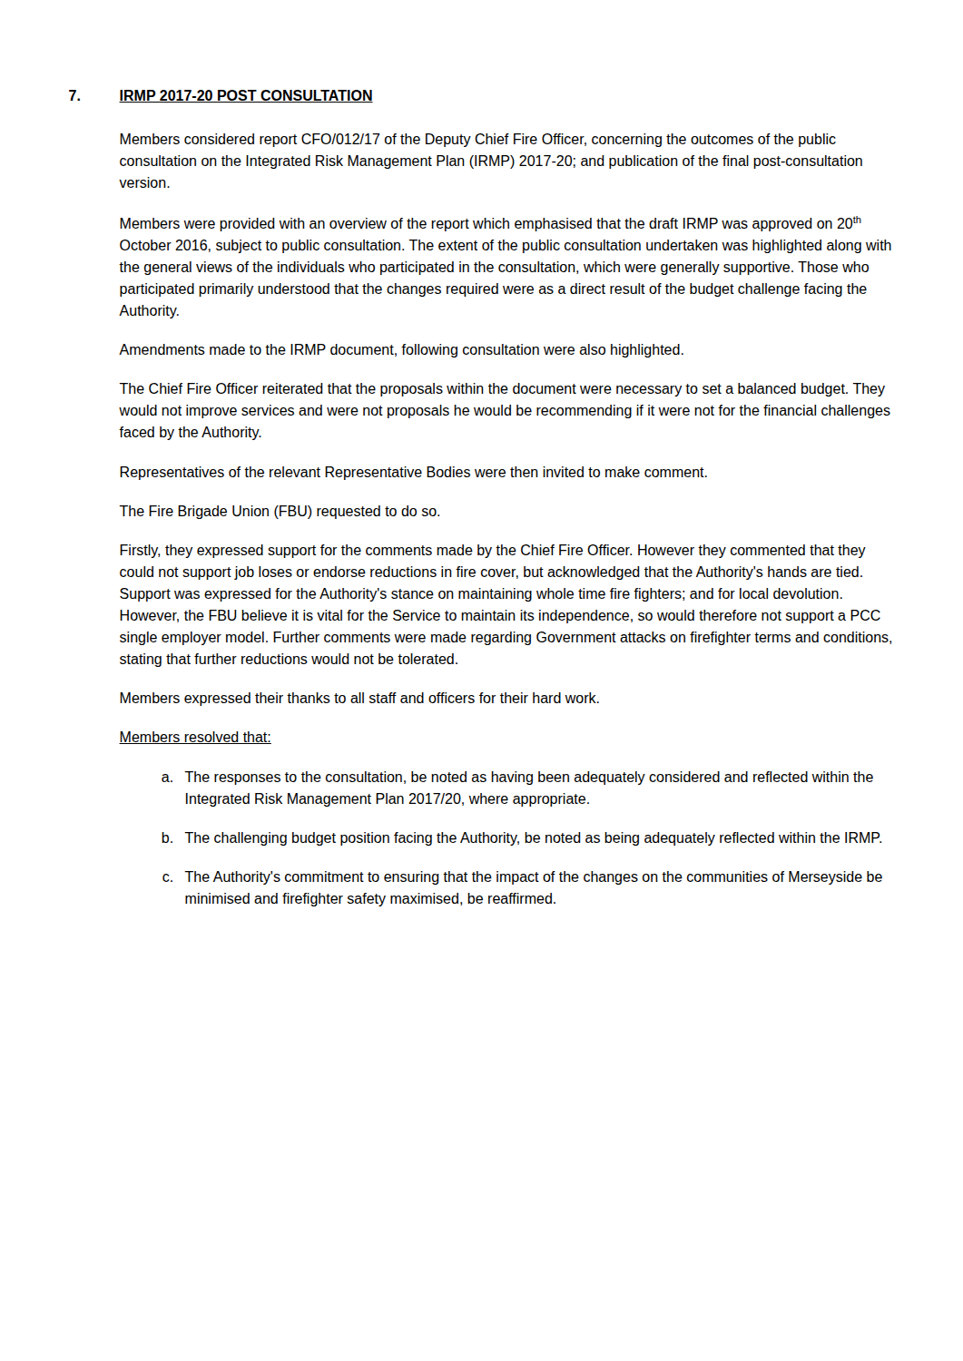7. IRMP 2017-20 POST CONSULTATION
Members considered report CFO/012/17 of the Deputy Chief Fire Officer, concerning the outcomes of the public consultation on the Integrated Risk Management Plan (IRMP) 2017-20; and publication of the final post-consultation version.
Members were provided with an overview of the report which emphasised that the draft IRMP was approved on 20th October 2016, subject to public consultation. The extent of the public consultation undertaken was highlighted along with the general views of the individuals who participated in the consultation, which were generally supportive. Those who participated primarily understood that the changes required were as a direct result of the budget challenge facing the Authority.
Amendments made to the IRMP document, following consultation were also highlighted.
The Chief Fire Officer reiterated that the proposals within the document were necessary to set a balanced budget. They would not improve services and were not proposals he would be recommending if it were not for the financial challenges faced by the Authority.
Representatives of the relevant Representative Bodies were then invited to make comment.
The Fire Brigade Union (FBU) requested to do so.
Firstly, they expressed support for the comments made by the Chief Fire Officer. However they commented that they could not support job loses or endorse reductions in fire cover, but acknowledged that the Authority's hands are tied. Support was expressed for the Authority's stance on maintaining whole time fire fighters; and for local devolution. However, the FBU believe it is vital for the Service to maintain its independence, so would therefore not support a PCC single employer model. Further comments were made regarding Government attacks on firefighter terms and conditions, stating that further reductions would not be tolerated.
Members expressed their thanks to all staff and officers for their hard work.
Members resolved that:
The responses to the consultation, be noted as having been adequately considered and reflected within the Integrated Risk Management Plan 2017/20, where appropriate.
The challenging budget position facing the Authority, be noted as being adequately reflected within the IRMP.
The Authority's commitment to ensuring that the impact of the changes on the communities of Merseyside be minimised and firefighter safety maximised, be reaffirmed.